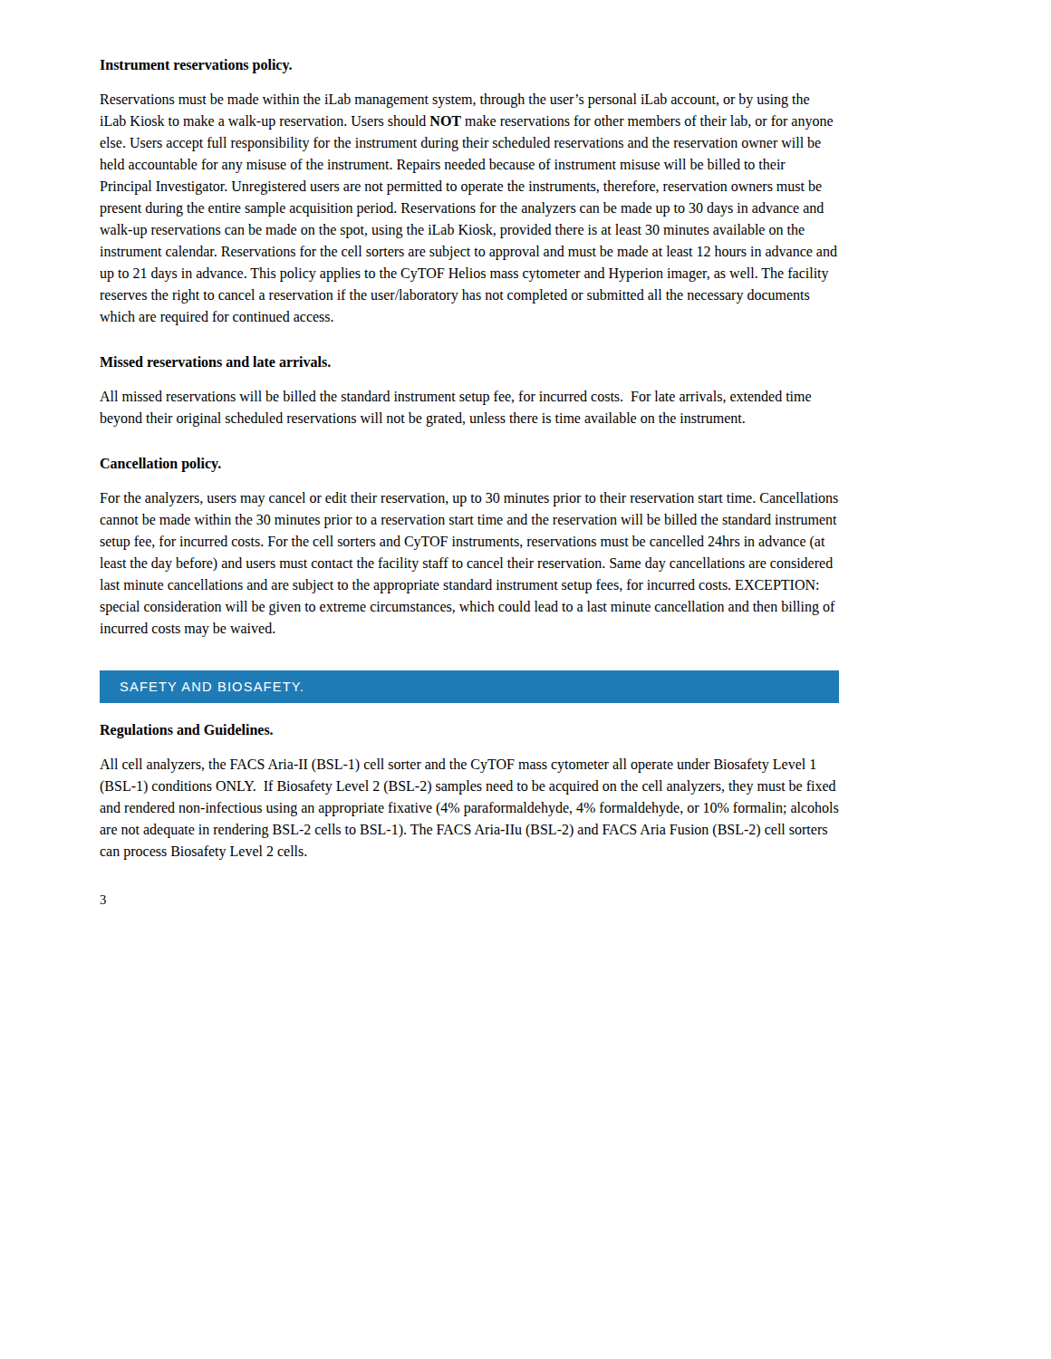Instrument reservations policy.
Reservations must be made within the iLab management system, through the user’s personal iLab account, or by using the iLab Kiosk to make a walk-up reservation. Users should NOT make reservations for other members of their lab, or for anyone else. Users accept full responsibility for the instrument during their scheduled reservations and the reservation owner will be held accountable for any misuse of the instrument. Repairs needed because of instrument misuse will be billed to their Principal Investigator. Unregistered users are not permitted to operate the instruments, therefore, reservation owners must be present during the entire sample acquisition period. Reservations for the analyzers can be made up to 30 days in advance and walk-up reservations can be made on the spot, using the iLab Kiosk, provided there is at least 30 minutes available on the instrument calendar. Reservations for the cell sorters are subject to approval and must be made at least 12 hours in advance and up to 21 days in advance. This policy applies to the CyTOF Helios mass cytometer and Hyperion imager, as well. The facility reserves the right to cancel a reservation if the user/laboratory has not completed or submitted all the necessary documents which are required for continued access.
Missed reservations and late arrivals.
All missed reservations will be billed the standard instrument setup fee, for incurred costs. For late arrivals, extended time beyond their original scheduled reservations will not be grated, unless there is time available on the instrument.
Cancellation policy.
For the analyzers, users may cancel or edit their reservation, up to 30 minutes prior to their reservation start time. Cancellations cannot be made within the 30 minutes prior to a reservation start time and the reservation will be billed the standard instrument setup fee, for incurred costs. For the cell sorters and CyTOF instruments, reservations must be cancelled 24hrs in advance (at least the day before) and users must contact the facility staff to cancel their reservation. Same day cancellations are considered last minute cancellations and are subject to the appropriate standard instrument setup fees, for incurred costs. EXCEPTION: special consideration will be given to extreme circumstances, which could lead to a last minute cancellation and then billing of incurred costs may be waived.
SAFETY AND BIOSAFETY.
Regulations and Guidelines.
All cell analyzers, the FACS Aria-II (BSL-1) cell sorter and the CyTOF mass cytometer all operate under Biosafety Level 1 (BSL-1) conditions ONLY. If Biosafety Level 2 (BSL-2) samples need to be acquired on the cell analyzers, they must be fixed and rendered non-infectious using an appropriate fixative (4% paraformaldehyde, 4% formaldehyde, or 10% formalin; alcohols are not adequate in rendering BSL-2 cells to BSL-1). The FACS Aria-IIu (BSL-2) and FACS Aria Fusion (BSL-2) cell sorters can process Biosafety Level 2 cells.
3